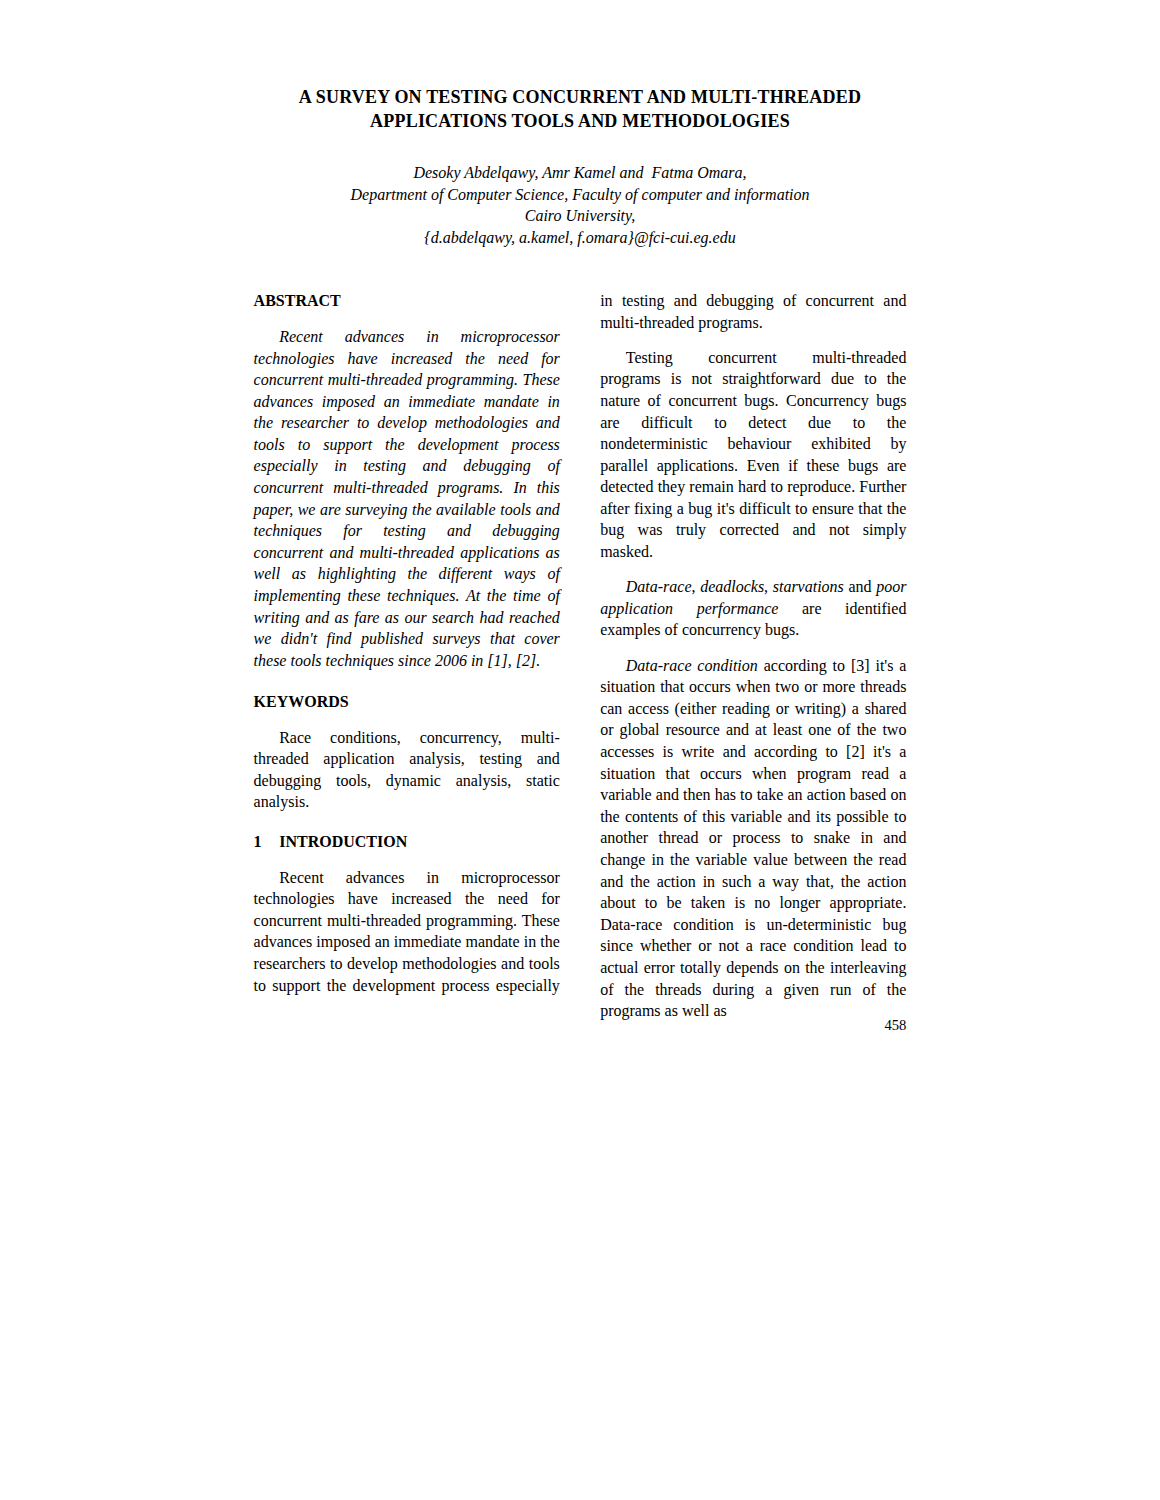A Survey on Testing Concurrent and Multi-Threaded Applications Tools and Methodologies
Desoky Abdelqawy, Amr Kamel and Fatma Omara,
Department of Computer Science, Faculty of computer and information
Cairo University,
{d.abdelqawy, a.kamel, f.omara}@fci-cui.eg.edu
Abstract
Recent advances in microprocessor technologies have increased the need for concurrent multi-threaded programming. These advances imposed an immediate mandate in the researcher to develop methodologies and tools to support the development process especially in testing and debugging of concurrent multi-threaded programs. In this paper, we are surveying the available tools and techniques for testing and debugging concurrent and multi-threaded applications as well as highlighting the different ways of implementing these techniques. At the time of writing and as fare as our search had reached we didn't find published surveys that cover these tools techniques since 2006 in [1], [2].
Keywords
Race conditions, concurrency, multi-threaded application analysis, testing and debugging tools, dynamic analysis, static analysis.
1 Introduction
Recent advances in microprocessor technologies have increased the need for concurrent multi-threaded programming. These advances imposed an immediate mandate in the researchers to develop methodologies and tools to support the development process especially in testing and debugging of concurrent and multi-threaded programs.
Testing concurrent multi-threaded programs is not straightforward due to the nature of concurrent bugs. Concurrency bugs are difficult to detect due to the nondeterministic behaviour exhibited by parallel applications. Even if these bugs are detected they remain hard to reproduce. Further after fixing a bug it's difficult to ensure that the bug was truly corrected and not simply masked.
Data-race, deadlocks, starvations and poor application performance are identified examples of concurrency bugs.
Data-race condition according to [3] it's a situation that occurs when two or more threads can access (either reading or writing) a shared or global resource and at least one of the two accesses is write and according to [2] it's a situation that occurs when program read a variable and then has to take an action based on the contents of this variable and its possible to another thread or process to snake in and change in the variable value between the read and the action in such a way that, the action about to be taken is no longer appropriate. Data-race condition is un-deterministic bug since whether or not a race condition lead to actual error totally depends on the interleaving of the threads during a given run of the programs as well as
458